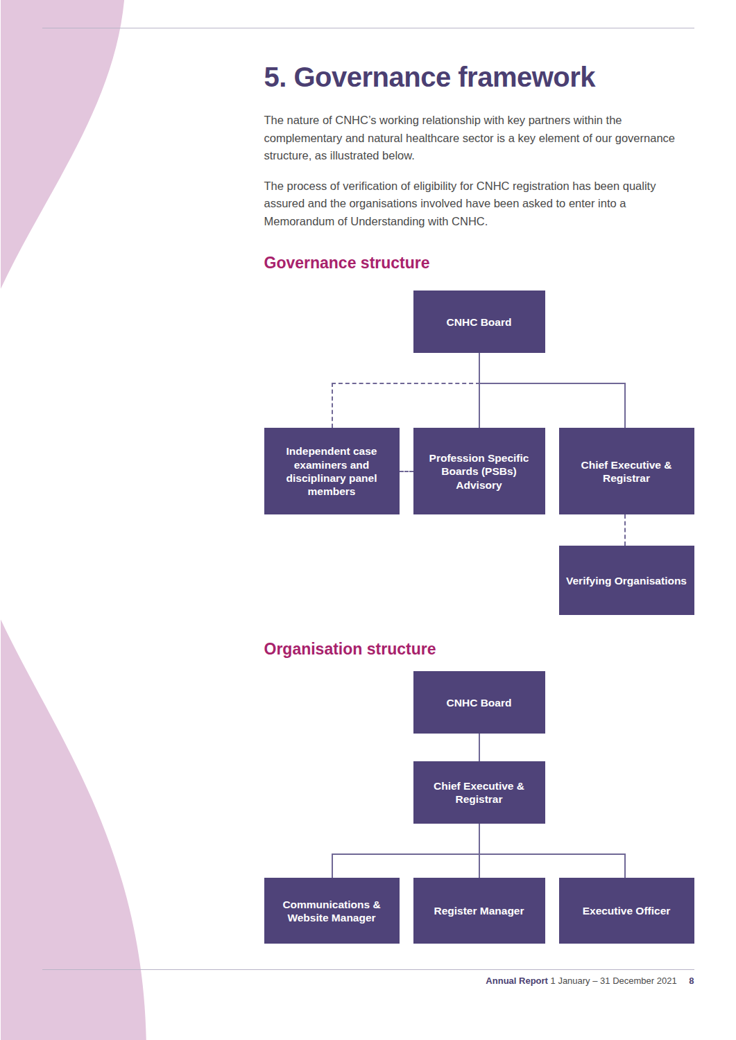5. Governance framework
The nature of CNHC’s working relationship with key partners within the complementary and natural healthcare sector is a key element of our governance structure, as illustrated below.
The process of verification of eligibility for CNHC registration has been quality assured and the organisations involved have been asked to enter into a Memorandum of Understanding with CNHC.
Governance structure
CNHC Board
Independent case examiners and disciplinary panel members
Profession Specific Boards (PSBs) Advisory
Chief Executive & Registrar
Verifying Organisations
Organisation structure
CNHC Board
Chief Executive & Registrar
Communications & Website Manager
Register Manager
Executive Officer
Annual Report 1 January – 31 December 2021 8